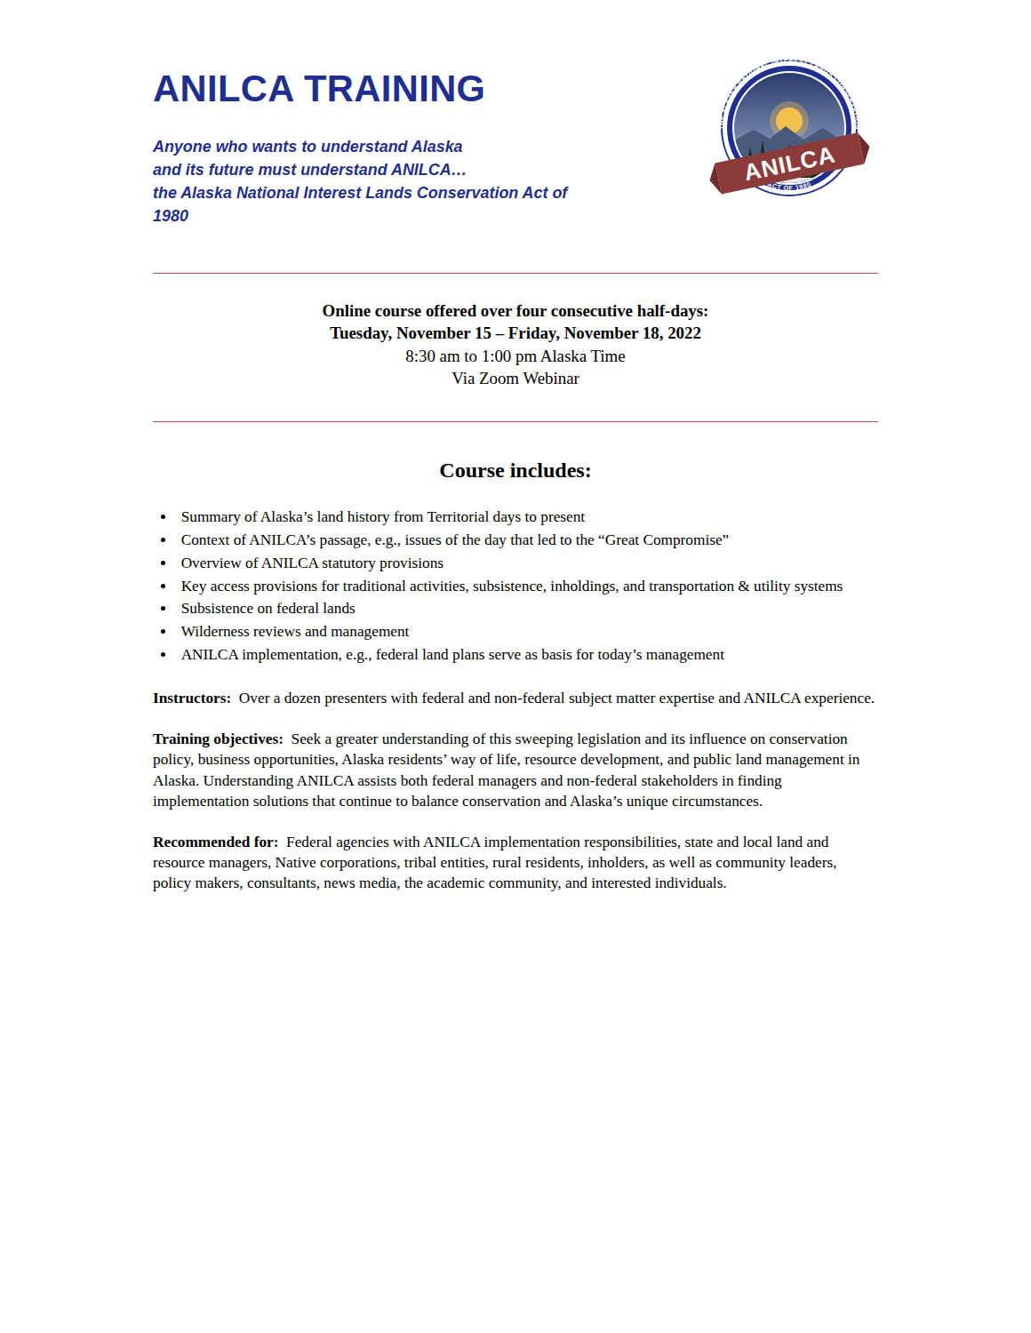THE ALASKA NATIONAL INTEREST LANDS CONSERVATION ACT OF 1980 ANILCA
ANILCA TRAINING
Anyone who wants to understand Alaska
and its future must understand ANILCA…
the Alaska National Interest Lands Conservation Act of 1980
Online course offered over four consecutive half-days:
Tuesday, November 15 – Friday, November 18, 2022
8:30 am to 1:00 pm Alaska Time
Via Zoom Webinar
Course includes:
Summary of Alaska’s land history from Territorial days to present
Context of ANILCA’s passage, e.g., issues of the day that led to the “Great Compromise”
Overview of ANILCA statutory provisions
Key access provisions for traditional activities, subsistence, inholdings, and transportation & utility systems
Subsistence on federal lands
Wilderness reviews and management
ANILCA implementation, e.g., federal land plans serve as basis for today’s management
Instructors: Over a dozen presenters with federal and non-federal subject matter expertise and ANILCA experience.
Training objectives: Seek a greater understanding of this sweeping legislation and its influence on conservation policy, business opportunities, Alaska residents’ way of life, resource development, and public land management in Alaska. Understanding ANILCA assists both federal managers and non-federal stakeholders in finding implementation solutions that continue to balance conservation and Alaska’s unique circumstances.
Recommended for: Federal agencies with ANILCA implementation responsibilities, state and local land and resource managers, Native corporations, tribal entities, rural residents, inholders, as well as community leaders, policy makers, consultants, news media, the academic community, and interested individuals.